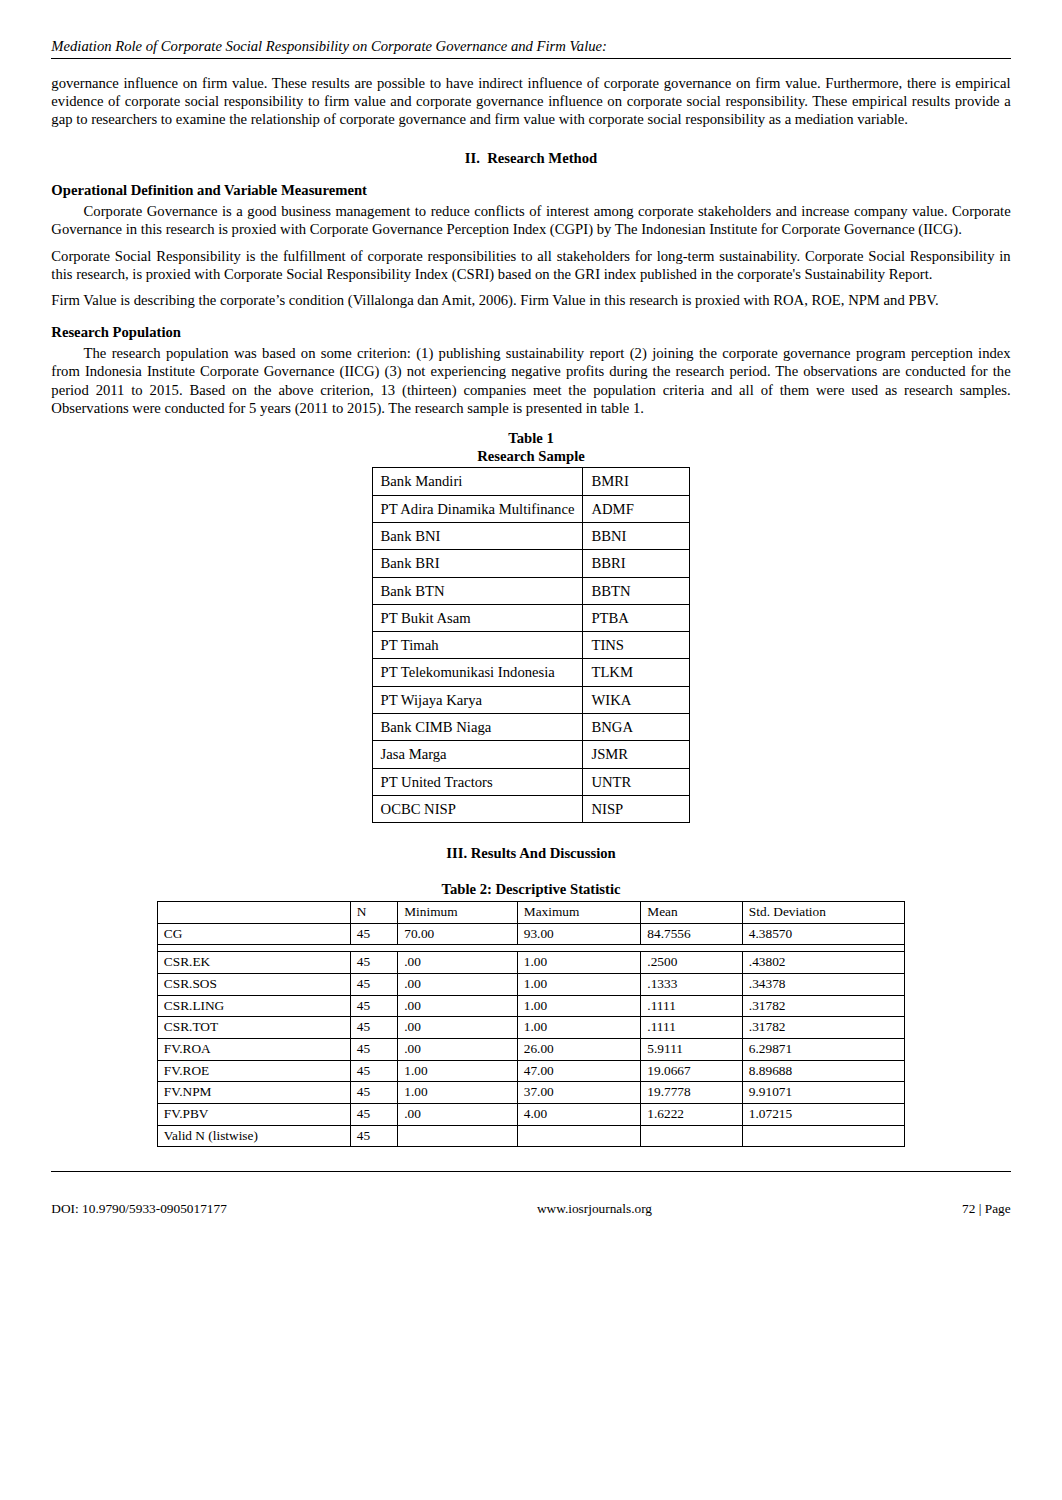Mediation Role of Corporate Social Responsibility on Corporate Governance and Firm Value:
governance influence on firm value. These results are possible to have indirect influence of corporate governance on firm value. Furthermore, there is empirical evidence of corporate social responsibility to firm value and corporate governance influence on corporate social responsibility. These empirical results provide a gap to researchers to examine the relationship of corporate governance and firm value with corporate social responsibility as a mediation variable.
II. Research Method
Operational Definition and Variable Measurement
Corporate Governance is a good business management to reduce conflicts of interest among corporate stakeholders and increase company value. Corporate Governance in this research is proxied with Corporate Governance Perception Index (CGPI) by The Indonesian Institute for Corporate Governance (IICG).
Corporate Social Responsibility is the fulfillment of corporate responsibilities to all stakeholders for long-term sustainability. Corporate Social Responsibility in this research, is proxied with Corporate Social Responsibility Index (CSRI) based on the GRI index published in the corporate's Sustainability Report.
Firm Value is describing the corporate’s condition (Villalonga dan Amit, 2006). Firm Value in this research is proxied with ROA, ROE, NPM and PBV.
Research Population
The research population was based on some criterion: (1) publishing sustainability report (2) joining the corporate governance program perception index from Indonesia Institute Corporate Governance (IICG) (3) not experiencing negative profits during the research period. The observations are conducted for the period 2011 to 2015. Based on the above criterion, 13 (thirteen) companies meet the population criteria and all of them were used as research samples. Observations were conducted for 5 years (2011 to 2015). The research sample is presented in table 1.
Table 1 Research Sample
| Bank Mandiri | BMRI |
| PT Adira Dinamika Multifinance | ADMF |
| Bank BNI | BBNI |
| Bank BRI | BBRI |
| Bank BTN | BBTN |
| PT Bukit Asam | PTBA |
| PT Timah | TINS |
| PT Telekomunikasi Indonesia | TLKM |
| PT Wijaya Karya | WIKA |
| Bank CIMB Niaga | BNGA |
| Jasa Marga | JSMR |
| PT United Tractors | UNTR |
| OCBC NISP | NISP |
III. Results And Discussion
Table 2: Descriptive Statistic
| | N | Minimum | Maximum | Mean | Std. Deviation |
| --- | --- | --- | --- | --- | --- |
| CG | 45 | 70.00 | 93.00 | 84.7556 | 4.38570 |
| CSR.EK | 45 | .00 | 1.00 | .2500 | .43802 |
| CSR.SOS | 45 | .00 | 1.00 | .1333 | .34378 |
| CSR.LING | 45 | .00 | 1.00 | .1111 | .31782 |
| CSR.TOT | 45 | .00 | 1.00 | .1111 | .31782 |
| FV.ROA | 45 | .00 | 26.00 | 5.9111 | 6.29871 |
| FV.ROE | 45 | 1.00 | 47.00 | 19.0667 | 8.89688 |
| FV.NPM | 45 | 1.00 | 37.00 | 19.7778 | 9.91071 |
| FV.PBV | 45 | .00 | 4.00 | 1.6222 | 1.07215 |
| Valid N (listwise) | 45 | | | | |
DOI: 10.9790/5933-0905017177 www.iosrjournals.org 72 | Page